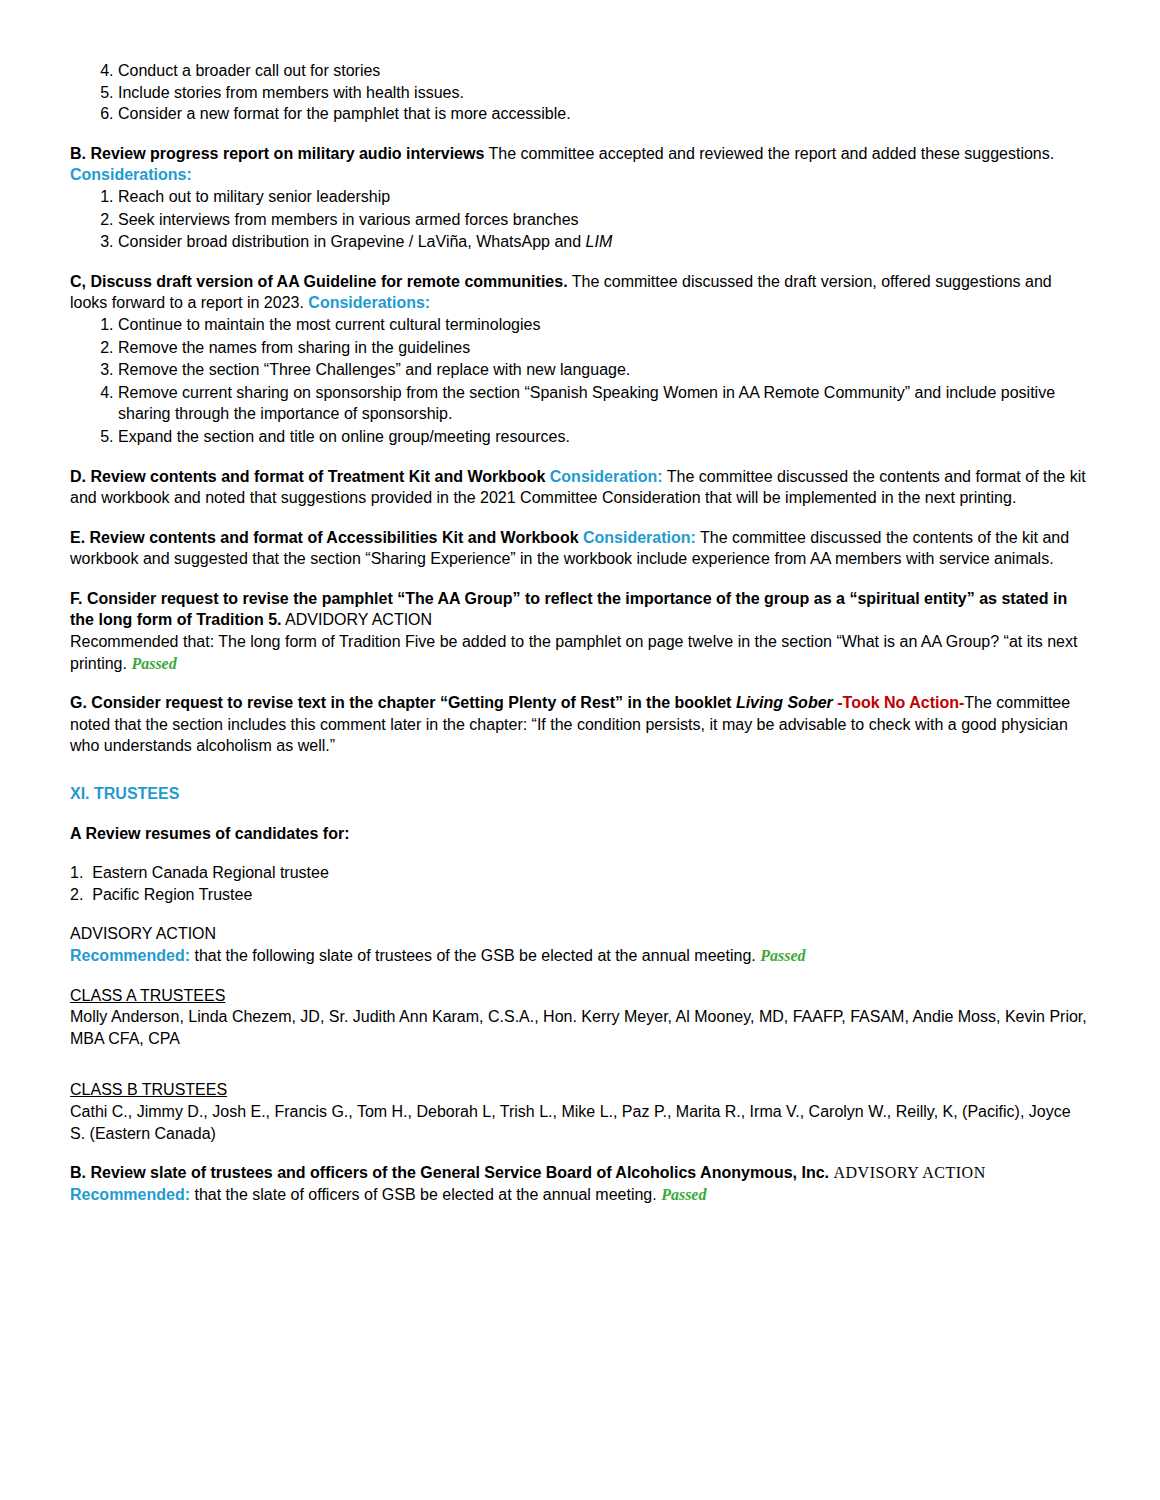Conduct a broader call out for stories
Include stories from members with health issues.
Consider a new format for the pamphlet that is more accessible.
B. Review progress report on military audio interviews The committee accepted and reviewed the report and added these suggestions. Considerations:
Reach out to military senior leadership
Seek interviews from members in various armed forces branches
Consider broad distribution in Grapevine / LaViña, WhatsApp and LIM
C, Discuss draft version of AA Guideline for remote communities. The committee discussed the draft version, offered suggestions and looks forward to a report in 2023. Considerations:
Continue to maintain the most current cultural terminologies
Remove the names from sharing in the guidelines
Remove the section “Three Challenges” and replace with new language.
Remove current sharing on sponsorship from the section “Spanish Speaking Women in AA Remote Community” and include positive sharing through the importance of sponsorship.
Expand the section and title on online group/meeting resources.
D. Review contents and format of Treatment Kit and Workbook Consideration: The committee discussed the contents and format of the kit and workbook and noted that suggestions provided in the 2021 Committee Consideration that will be implemented in the next printing.
E. Review contents and format of Accessibilities Kit and Workbook Consideration: The committee discussed the contents of the kit and workbook and suggested that the section “Sharing Experience” in the workbook include experience from AA members with service animals.
F. Consider request to revise the pamphlet “The AA Group” to reflect the importance of the group as a “spiritual entity” as stated in the long form of Tradition 5. ADVIDORY ACTION
Recommended that: The long form of Tradition Five be added to the pamphlet on page twelve in the section “What is an AA Group? “at its next printing. Passed
G. Consider request to revise text in the chapter “Getting Plenty of Rest” in the booklet Living Sober -Took No Action-The committee noted that the section includes this comment later in the chapter: “If the condition persists, it may be advisable to check with a good physician who understands alcoholism as well.”
XI. TRUSTEES
A Review resumes of candidates for:
1. Eastern Canada Regional trustee
2. Pacific Region Trustee
ADVISORY ACTION
Recommended: that the following slate of trustees of the GSB be elected at the annual meeting. Passed
CLASS A TRUSTEES
Molly Anderson, Linda Chezem, JD, Sr. Judith Ann Karam, C.S.A., Hon. Kerry Meyer, Al Mooney, MD, FAAFP, FASAM, Andie Moss, Kevin Prior, MBA CFA, CPA
CLASS B TRUSTEES
Cathi C., Jimmy D., Josh E., Francis G., Tom H., Deborah L, Trish L., Mike L., Paz P., Marita R., Irma V., Carolyn W., Reilly, K, (Pacific), Joyce S. (Eastern Canada)
B. Review slate of trustees and officers of the General Service Board of Alcoholics Anonymous, Inc. ADVISORY ACTION Recommended: that the slate of officers of GSB be elected at the annual meeting. Passed